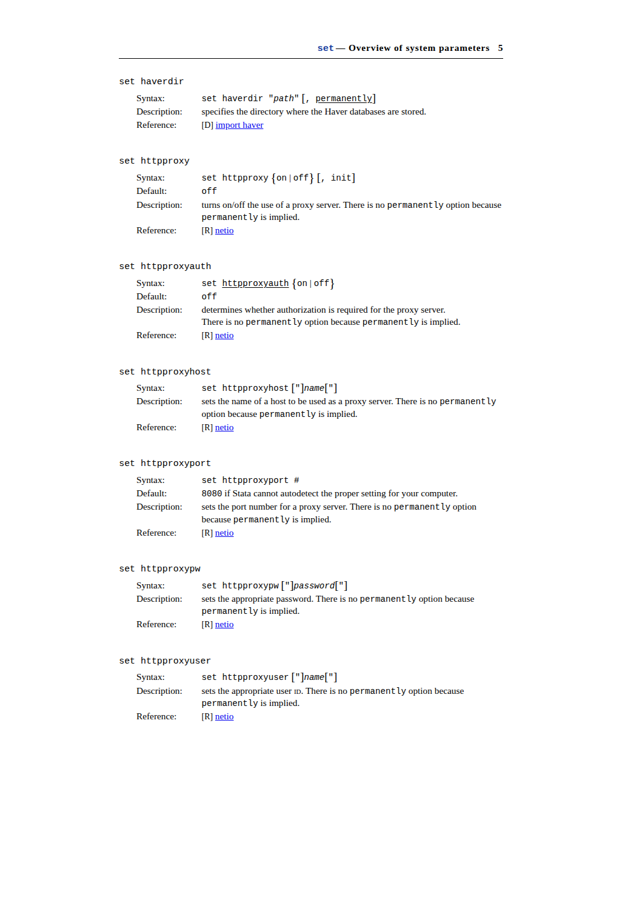set— Overview of system parameters 5
set haverdir
| Syntax: | set haverdir " path " [ , permanently ] |
| Description: | specifies the directory where the Haver databases are stored. |
| Reference: | [ D ] import haver |
set httpproxy
| Syntax: | set httpproxy { on / off } [ , init ] |
| Default: | off |
| Description: | turns on/off the use of a proxy server. There is no permanently option because permanently is implied. |
| Reference: | [ R ] netio |
set httpproxyauth
| Syntax: | set httpproxyauth { on / off } |
| Default: | off |
| Description: | determines whether authorization is required for the proxy server. There is no permanently option because permanently is implied. |
| Reference: | [ R ] netio |
set httpproxyhost
| Syntax: | set httpproxyhost [ " ] name [ " ] |
| Description: | sets the name of a host to be used as a proxy server. There is no permanently option because permanently is implied. |
| Reference: | [ R ] netio |
set httpproxyport
| Syntax: | set httpproxyport # |
| Default: | 8080 if Stata cannot autodetect the proper setting for your computer. |
| Description: | sets the port number for a proxy server. There is no permanently option because permanently is implied. |
| Reference: | [ R ] netio |
set httpproxypw
| Syntax: | set httpproxypw [ " ] password [ " ] |
| Description: | sets the appropriate password. There is no permanently option because permanently is implied. |
| Reference: | [ R ] netio |
set httpproxyuser
| Syntax: | set httpproxyuser [ " ] name [ " ] |
| Description: | sets the appropriate user id . There is no permanently option because permanently is implied. |
| Reference: | [ R ] netio |